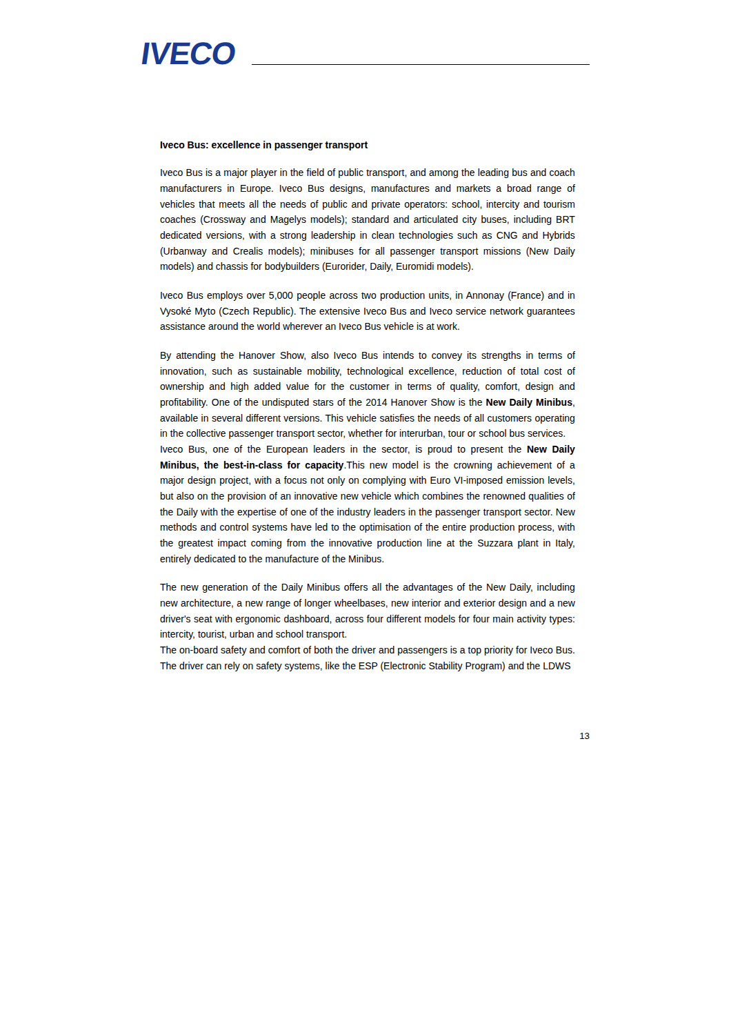IVECO
Iveco Bus: excellence in passenger transport
Iveco Bus is a major player in the field of public transport, and among the leading bus and coach manufacturers in Europe. Iveco Bus designs, manufactures and markets a broad range of vehicles that meets all the needs of public and private operators: school, intercity and tourism coaches (Crossway and Magelys models); standard and articulated city buses, including BRT dedicated versions, with a strong leadership in clean technologies such as CNG and Hybrids (Urbanway and Crealis models); minibuses for all passenger transport missions (New Daily models) and chassis for bodybuilders (Eurorider, Daily, Euromidi models).
Iveco Bus employs over 5,000 people across two production units, in Annonay (France) and in Vysoké Myto (Czech Republic). The extensive Iveco Bus and Iveco service network guarantees assistance around the world wherever an Iveco Bus vehicle is at work.
By attending the Hanover Show, also Iveco Bus intends to convey its strengths in terms of innovation, such as sustainable mobility, technological excellence, reduction of total cost of ownership and high added value for the customer in terms of quality, comfort, design and profitability. One of the undisputed stars of the 2014 Hanover Show is the New Daily Minibus, available in several different versions. This vehicle satisfies the needs of all customers operating in the collective passenger transport sector, whether for interurban, tour or school bus services.
Iveco Bus, one of the European leaders in the sector, is proud to present the New Daily Minibus, the best-in-class for capacity.This new model is the crowning achievement of a major design project, with a focus not only on complying with Euro VI-imposed emission levels, but also on the provision of an innovative new vehicle which combines the renowned qualities of the Daily with the expertise of one of the industry leaders in the passenger transport sector. New methods and control systems have led to the optimisation of the entire production process, with the greatest impact coming from the innovative production line at the Suzzara plant in Italy, entirely dedicated to the manufacture of the Minibus.
The new generation of the Daily Minibus offers all the advantages of the New Daily, including new architecture, a new range of longer wheelbases, new interior and exterior design and a new driver's seat with ergonomic dashboard, across four different models for four main activity types: intercity, tourist, urban and school transport.
The on-board safety and comfort of both the driver and passengers is a top priority for Iveco Bus. The driver can rely on safety systems, like the ESP (Electronic Stability Program) and the LDWS
13